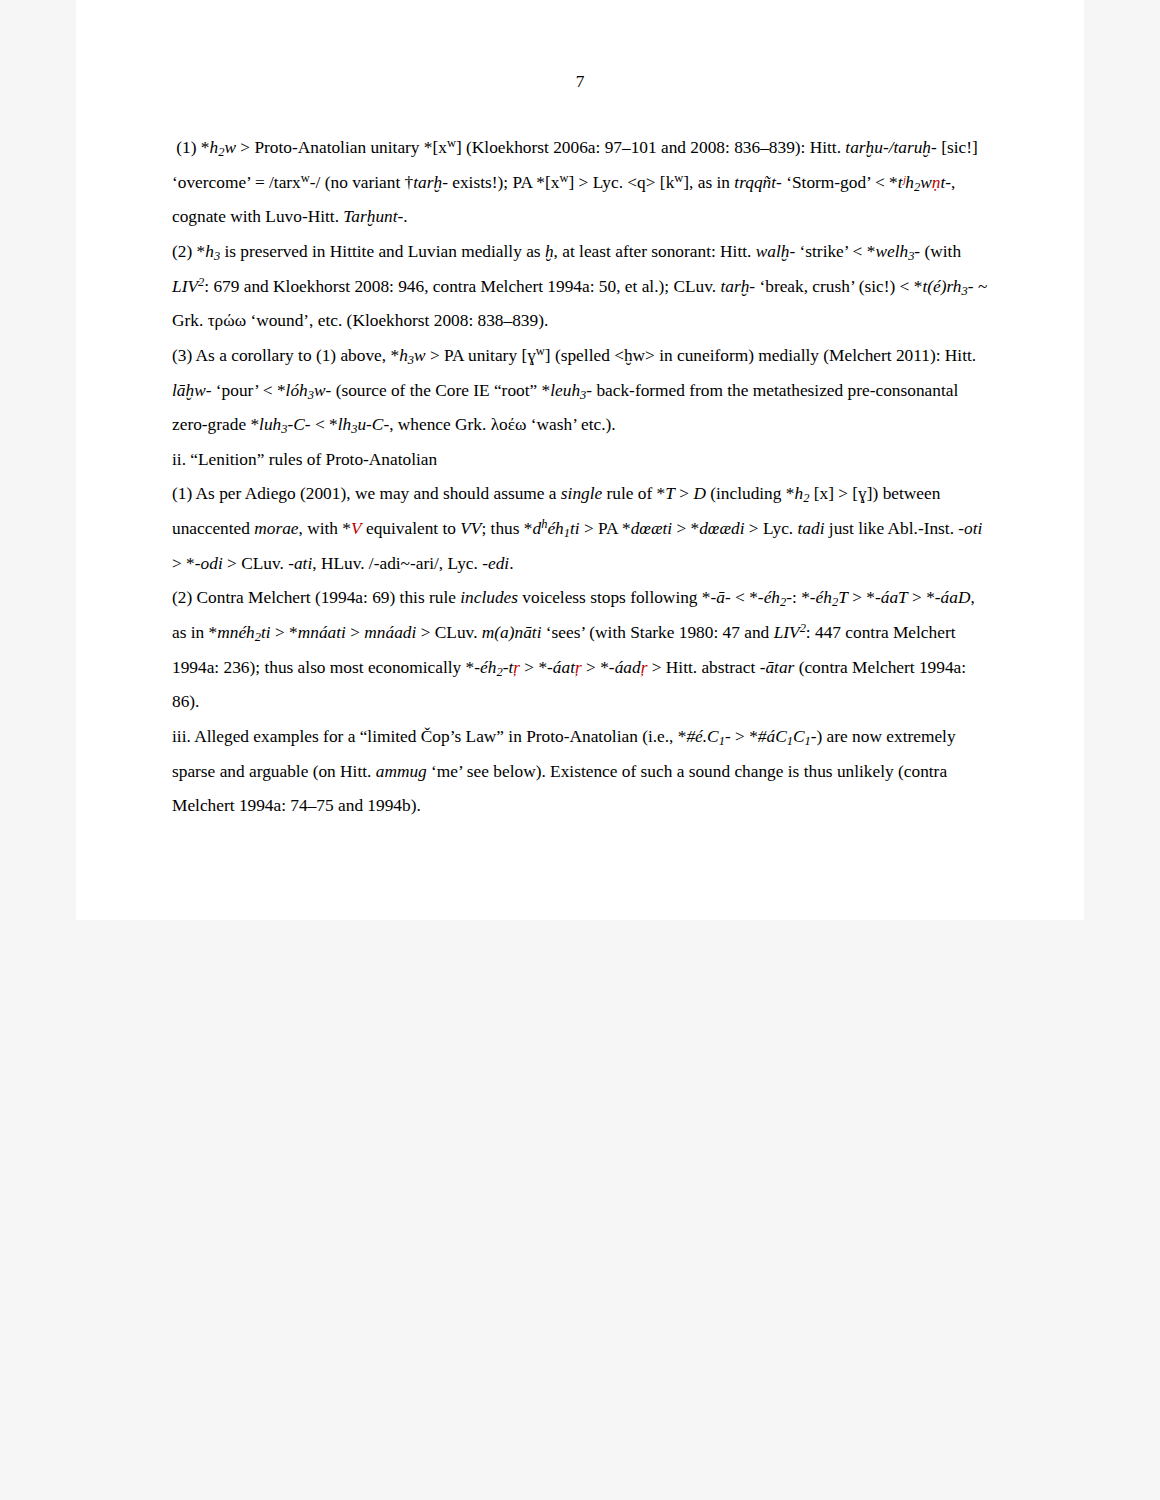7
(1) *h2w > Proto-Anatolian unitary *[xw] (Kloekhorst 2006a: 97–101 and 2008: 836–839): Hitt. tarḫu-/taruḫ- [sic!] ‘overcome’ = /tarxw-/ (no variant †tarḫ- exists!); PA *[xw] > Lyc. <q> [kw], as in trqqñt- ‘Storm-god’ < *tʲh2wṇt-, cognate with Luvo-Hitt. Tarḫunt-.
(2) *h3 is preserved in Hittite and Luvian medially as ḫ, at least after sonorant: Hitt. walḫ- ‘strike’ < *welh3- (with LIV2: 679 and Kloekhorst 2008: 946, contra Melchert 1994a: 50, et al.); CLuv. tarḫ- ‘break, crush’ (sic!) < *t(é)rh3- ~ Grk. τρώω ‘wound’, etc. (Kloekhorst 2008: 838–839).
(3) As a corollary to (1) above, *h3w > PA unitary [ɣw] (spelled <ḫw> in cuneiform) medially (Melchert 2011): Hitt. lāḫw- ‘pour’ < *lóh3w- (source of the Core IE “root” *leuh3- back-formed from the metathesized pre-consonantal zero-grade *luh3-C- < *lh3u-C-, whence Grk. λοέω ‘wash’ etc.).
ii. “Lenition” rules of Proto-Anatolian
(1) As per Adiego (2001), we may and should assume a single rule of *T > D (including *h2 [x] > [ɣ]) between unaccented morae, with *V equivalent to VV; thus *dhéh1ti > PA *dœæti > *dœædi > Lyc. tadi just like Abl.-Inst. -oti > *-odi > CLuv. -ati, HLuv. /-adi~-ari/, Lyc. -edi.
(2) Contra Melchert (1994a: 69) this rule includes voiceless stops following *-ā- < *-éh2-: *-éh2 T > *-áaT > *-áaD, as in *mnéh2ti > *mnáati > mnáadi > CLuv. m(a)nāti ‘sees’ (with Starke 1980: 47 and LIV2: 447 contra Melchert 1994a: 236); thus also most economically *-éh2-tŗ > *-áatŗ > *-áadŗ > Hitt. abstract -ātar (contra Melchert 1994a: 86).
iii. Alleged examples for a “limited Čop’s Law” in Proto-Anatolian (i.e., *#é.C1- > *#áC1 C1-) are now extremely sparse and arguable (on Hitt. ammug ‘me’ see below). Existence of such a sound change is thus unlikely (contra Melchert 1994a: 74–75 and 1994b).